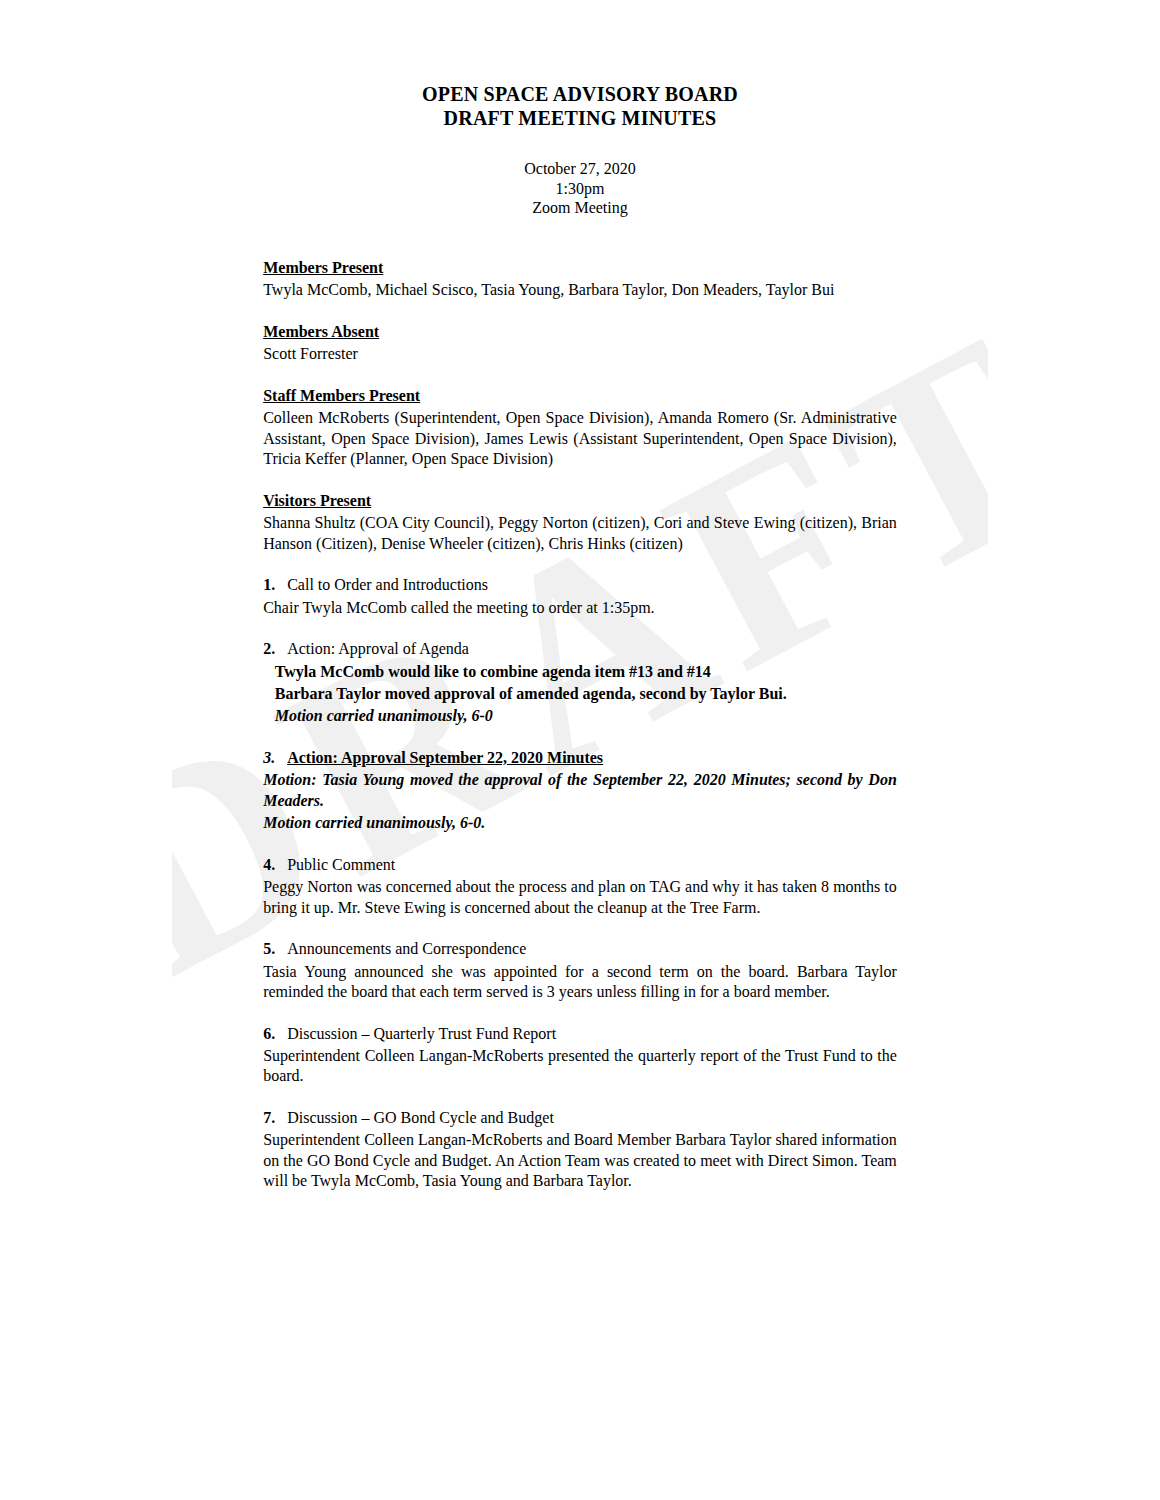DRAFT
OPEN SPACE ADVISORY BOARD
DRAFT MEETING MINUTES
October 27, 2020
1:30pm
Zoom Meeting
Members Present
Twyla McComb, Michael Scisco, Tasia Young, Barbara Taylor, Don Meaders, Taylor Bui
Members Absent
Scott Forrester
Staff Members Present
Colleen McRoberts (Superintendent, Open Space Division), Amanda Romero (Sr. Administrative Assistant, Open Space Division), James Lewis (Assistant Superintendent, Open Space Division), Tricia Keffer (Planner, Open Space Division)
Visitors Present
Shanna Shultz (COA City Council), Peggy Norton (citizen), Cori and Steve Ewing (citizen), Brian Hanson (Citizen), Denise Wheeler (citizen), Chris Hinks (citizen)
1. Call to Order and Introductions
Chair Twyla McComb called the meeting to order at 1:35pm.
2. Action: Approval of Agenda
Twyla McComb would like to combine agenda item #13 and #14
Barbara Taylor moved approval of amended agenda, second by Taylor Bui.
Motion carried unanimously, 6-0
3. Action: Approval September 22, 2020 Minutes
Motion: Tasia Young moved the approval of the September 22, 2020 Minutes; second by Don Meaders.
Motion carried unanimously, 6-0.
4. Public Comment
Peggy Norton was concerned about the process and plan on TAG and why it has taken 8 months to bring it up. Mr. Steve Ewing is concerned about the cleanup at the Tree Farm.
5. Announcements and Correspondence
Tasia Young announced she was appointed for a second term on the board. Barbara Taylor reminded the board that each term served is 3 years unless filling in for a board member.
6. Discussion – Quarterly Trust Fund Report
Superintendent Colleen Langan-McRoberts presented the quarterly report of the Trust Fund to the board.
7. Discussion – GO Bond Cycle and Budget
Superintendent Colleen Langan-McRoberts and Board Member Barbara Taylor shared information on the GO Bond Cycle and Budget. An Action Team was created to meet with Direct Simon. Team will be Twyla McComb, Tasia Young and Barbara Taylor.